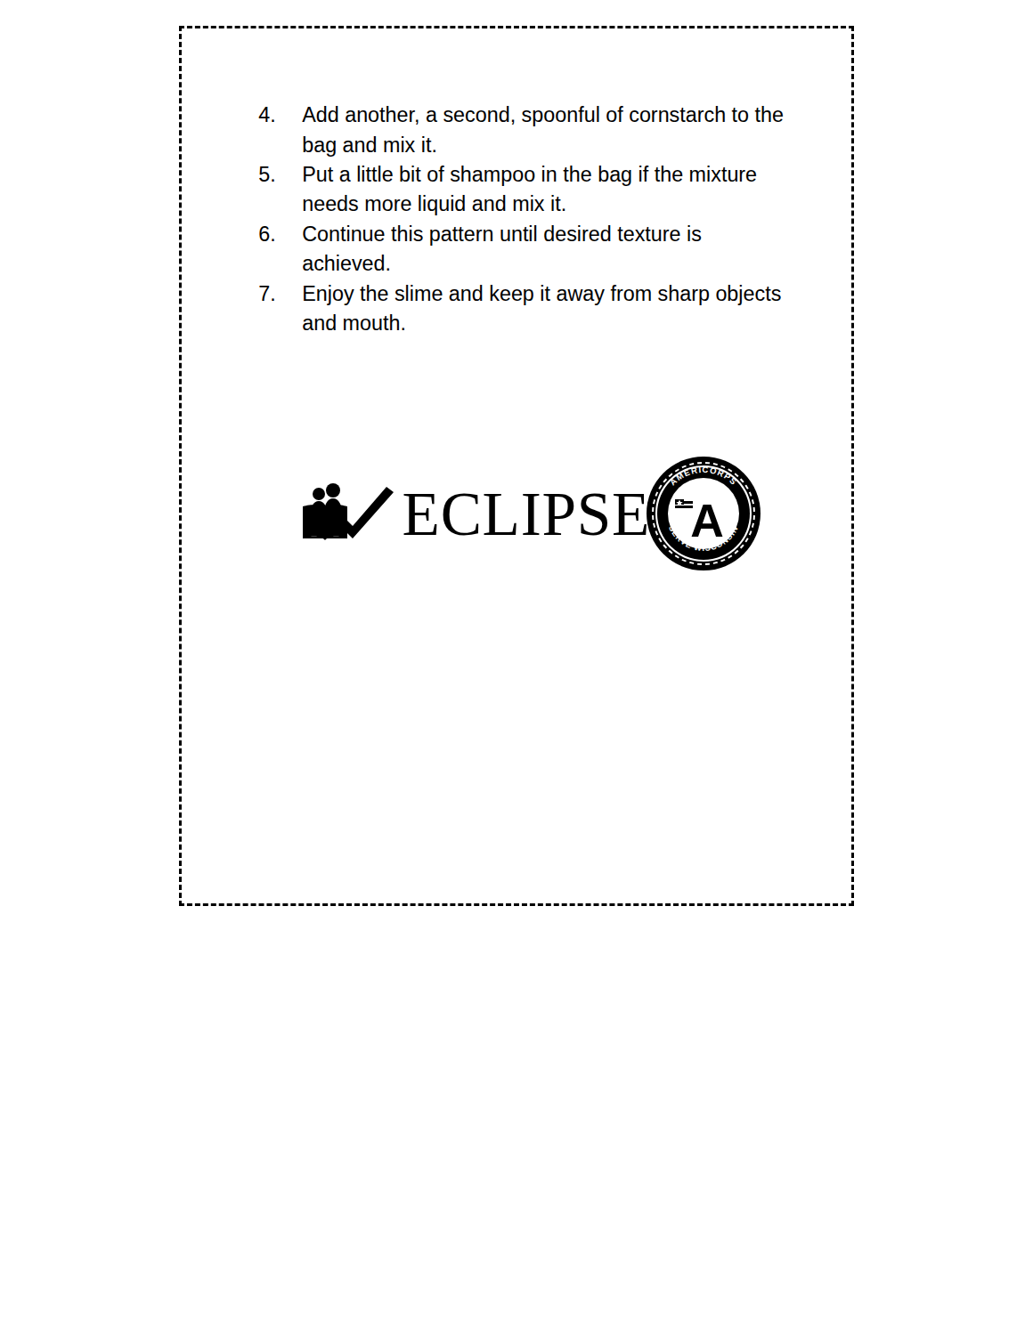4. Add another, a second, spoonful of cornstarch to the bag and mix it.
5. Put a little bit of shampoo in the bag if the mixture needs more liquid and mix it.
6. Continue this pattern until desired texture is achieved.
7. Enjoy the slime and keep it away from sharp objects and mouth.
ECLIPSE
AMERICORPS SERVE WISCONSIN A